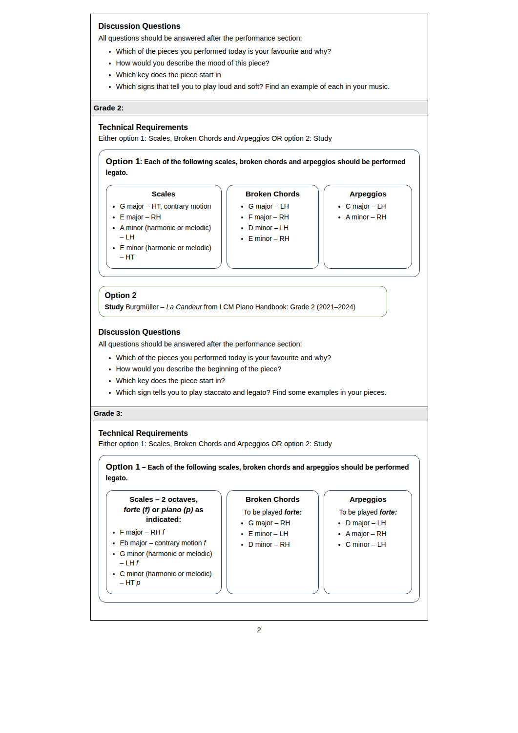Discussion Questions
All questions should be answered after the performance section:
Which of the pieces you performed today is your favourite and why?
How would you describe the mood of this piece?
Which key does the piece start in
Which signs that tell you to play loud and soft? Find an example of each in your music.
Grade 2:
Technical Requirements
Either option 1: Scales, Broken Chords and Arpeggios OR option 2: Study
Option 1: Each of the following scales, broken chords and arpeggios should be performed legato.
Scales
G major – HT, contrary motion
E major – RH
A minor (harmonic or melodic) – LH
E minor (harmonic or melodic) – HT
Broken Chords
G major – LH
F major – RH
D minor – LH
E minor – RH
Arpeggios
C major – LH
A minor – RH
Option 2
Study Burgmüller – La Candeur from LCM Piano Handbook: Grade 2 (2021–2024)
Discussion Questions
All questions should be answered after the performance section:
Which of the pieces you performed today is your favourite and why?
How would you describe the beginning of the piece?
Which key does the piece start in?
Which sign tells you to play staccato and legato? Find some examples in your pieces.
Grade 3:
Technical Requirements
Either option 1: Scales, Broken Chords and Arpeggios OR option 2: Study
Option 1 – Each of the following scales, broken chords and arpeggios should be performed legato.
Scales – 2 octaves,
forte (f) or piano (p) as indicated:
F major – RH f
Eb major – contrary motion f
G minor (harmonic or melodic) – LH f
C minor (harmonic or melodic) – HT p
Broken Chords
To be played forte:
G major – RH
E minor – LH
D minor – RH
Arpeggios
To be played forte:
D major – LH
A major – RH
C minor – LH
2